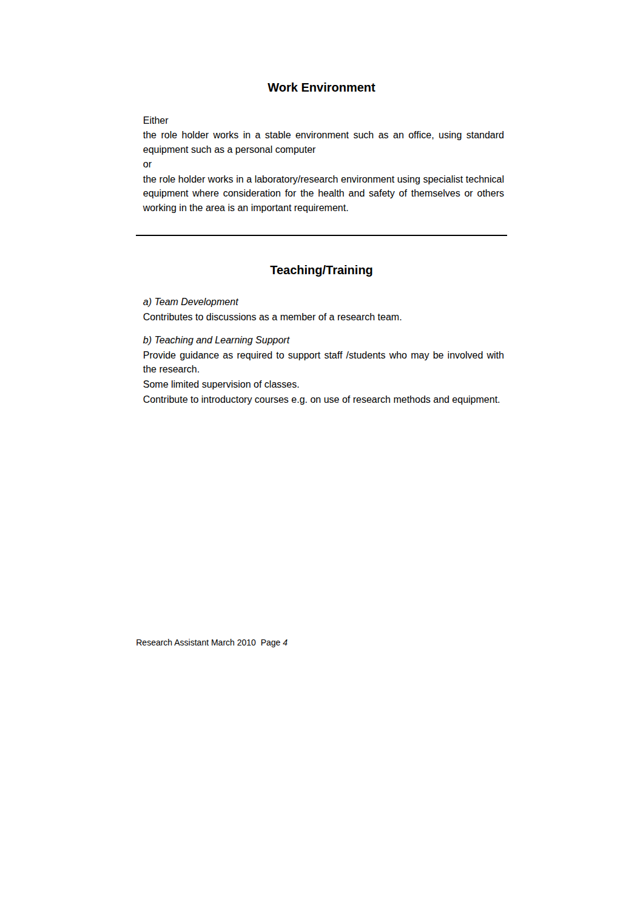Work Environment
Either
the role holder works in a stable environment such as an office, using standard equipment such as a personal computer
or
the role holder works in a laboratory/research environment using specialist technical equipment where consideration for the health and safety of themselves or others working in the area is an important requirement.
Teaching/Training
a) Team Development
Contributes to discussions as a member of a research team.
b) Teaching and Learning Support
Provide guidance as required to support staff /students who may be involved with the research.
Some limited supervision of classes.
Contribute to introductory courses e.g. on use of research methods and equipment.
Research Assistant March 2010 Page 4